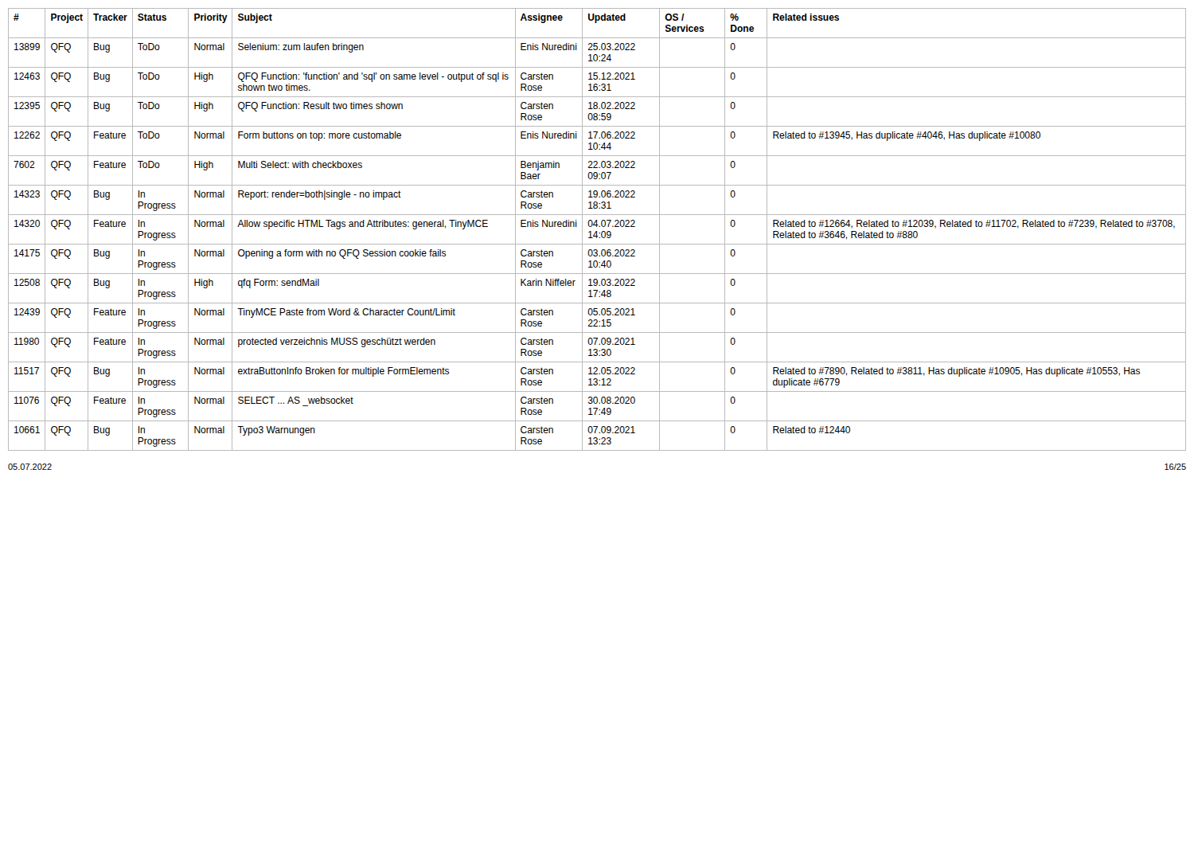| # | Project | Tracker | Status | Priority | Subject | Assignee | Updated | OS / Services | % Done | Related issues |
| --- | --- | --- | --- | --- | --- | --- | --- | --- | --- | --- |
| 13899 | QFQ | Bug | ToDo | Normal | Selenium: zum laufen bringen | Enis Nuredini | 25.03.2022 10:24 | | 0 | |
| 12463 | QFQ | Bug | ToDo | High | QFQ Function: 'function' and 'sql' on same level - output of sql is shown two times. | Carsten Rose | 15.12.2021 16:31 | | 0 | |
| 12395 | QFQ | Bug | ToDo | High | QFQ Function: Result two times shown | Carsten Rose | 18.02.2022 08:59 | | 0 | |
| 12262 | QFQ | Feature | ToDo | Normal | Form buttons on top: more customable | Enis Nuredini | 17.06.2022 10:44 | | 0 | Related to #13945, Has duplicate #4046, Has duplicate #10080 |
| 7602 | QFQ | Feature | ToDo | High | Multi Select: with checkboxes | Benjamin Baer | 22.03.2022 09:07 | | 0 | |
| 14323 | QFQ | Bug | In Progress | Normal | Report: render=both/single - no impact | Carsten Rose | 19.06.2022 18:31 | | 0 | |
| 14320 | QFQ | Feature | In Progress | Normal | Allow specific HTML Tags and Attributes: general, TinyMCE | Enis Nuredini | 04.07.2022 14:09 | | 0 | Related to #12664, Related to #12039, Related to #11702, Related to #7239, Related to #3708, Related to #3646, Related to #880 |
| 14175 | QFQ | Bug | In Progress | Normal | Opening a form with no QFQ Session cookie fails | Carsten Rose | 03.06.2022 10:40 | | 0 | |
| 12508 | QFQ | Bug | In Progress | High | qfq Form: sendMail | Karin Niffeler | 19.03.2022 17:48 | | 0 | |
| 12439 | QFQ | Feature | In Progress | Normal | TinyMCE Paste from Word & Character Count/Limit | Carsten Rose | 05.05.2021 22:15 | | 0 | |
| 11980 | QFQ | Feature | In Progress | Normal | protected verzeichnis MUSS geschützt werden | Carsten Rose | 07.09.2021 13:30 | | 0 | |
| 11517 | QFQ | Bug | In Progress | Normal | extraButtonInfo Broken for multiple FormElements | Carsten Rose | 12.05.2022 13:12 | | 0 | Related to #7890, Related to #3811, Has duplicate #10905, Has duplicate #10553, Has duplicate #6779 |
| 11076 | QFQ | Feature | In Progress | Normal | SELECT ... AS _websocket | Carsten Rose | 30.08.2020 17:49 | | 0 | |
| 10661 | QFQ | Bug | In Progress | Normal | Typo3 Warnungen | Carsten Rose | 07.09.2021 13:23 | | 0 | Related to #12440 |
05.07.2022 16/25